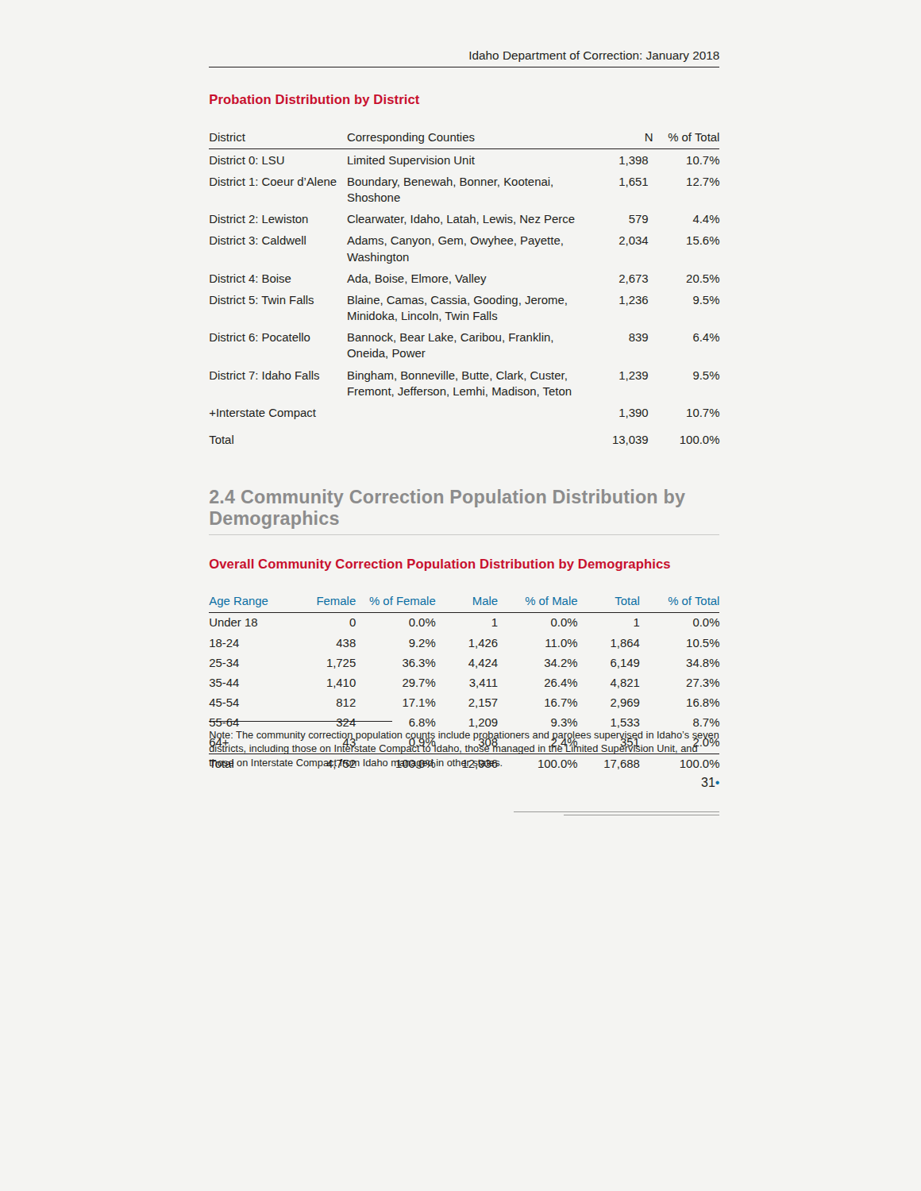Idaho Department of Correction: January 2018
Probation Distribution by District
| District | Corresponding Counties | N | % of Total |
| --- | --- | --- | --- |
| District 0: LSU | Limited Supervision Unit | 1,398 | 10.7% |
| District 1: Coeur d’Alene | Boundary, Benewah, Bonner, Kootenai, Shoshone | 1,651 | 12.7% |
| District 2: Lewiston | Clearwater, Idaho, Latah, Lewis, Nez Perce | 579 | 4.4% |
| District 3: Caldwell | Adams, Canyon, Gem, Owyhee, Payette, Washington | 2,034 | 15.6% |
| District 4: Boise | Ada, Boise, Elmore, Valley | 2,673 | 20.5% |
| District 5: Twin Falls | Blaine, Camas, Cassia, Gooding, Jerome, Minidoka, Lincoln, Twin Falls | 1,236 | 9.5% |
| District 6: Pocatello | Bannock, Bear Lake, Caribou, Franklin, Oneida, Power | 839 | 6.4% |
| District 7: Idaho Falls | Bingham, Bonneville, Butte, Clark, Custer, Fremont, Jefferson, Lemhi, Madison, Teton | 1,239 | 9.5% |
| +Interstate Compact | | 1,390 | 10.7% |
| Total | | 13,039 | 100.0% |
2.4 Community Correction Population Distribution by Demographics
Overall Community Correction Population Distribution by Demographics
| Age Range | Female | % of Female | Male | % of Male | Total | % of Total |
| --- | --- | --- | --- | --- | --- | --- |
| Under 18 | 0 | 0.0% | 1 | 0.0% | 1 | 0.0% |
| 18-24 | 438 | 9.2% | 1,426 | 11.0% | 1,864 | 10.5% |
| 25-34 | 1,725 | 36.3% | 4,424 | 34.2% | 6,149 | 34.8% |
| 35-44 | 1,410 | 29.7% | 3,411 | 26.4% | 4,821 | 27.3% |
| 45-54 | 812 | 17.1% | 2,157 | 16.7% | 2,969 | 16.8% |
| 55-64 | 324 | 6.8% | 1,209 | 9.3% | 1,533 | 8.7% |
| 64+ | 43 | 0.9% | 308 | 2.4% | 351 | 2.0% |
| Total | 4,752 | 100.0% | 12,936 | 100.0% | 17,688 | 100.0% |
Note: The community correction population counts include probationers and parolees supervised in Idaho’s seven districts, including those on Interstate Compact to Idaho, those managed in the Limited Supervision Unit, and those on Interstate Compact from Idaho managed in other states.
31•